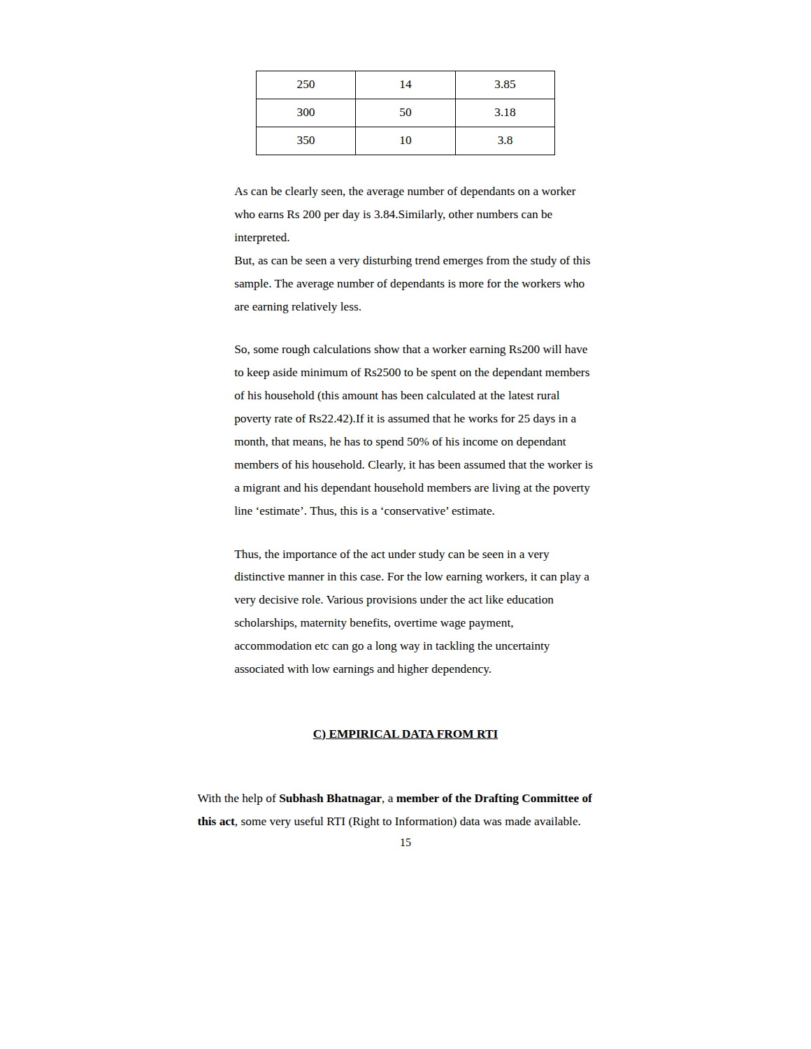| 250 | 14 | 3.85 |
| 300 | 50 | 3.18 |
| 350 | 10 | 3.8 |
As can be clearly seen, the average number of dependants on a worker who earns Rs 200 per day is 3.84.Similarly, other numbers can be interpreted.
But, as can be seen a very disturbing trend emerges from the study of this sample. The average number of dependants is more for the workers who are earning relatively less.
So, some rough calculations show that a worker earning Rs200 will have to keep aside minimum of Rs2500 to be spent on the dependant members of his household (this amount has been calculated at the latest rural poverty rate of Rs22.42).If it is assumed that he works for 25 days in a month, that means, he has to spend 50% of his income on dependant members of his household. Clearly, it has been assumed that the worker is a migrant and his dependant household members are living at the poverty line ‘estimate’. Thus, this is a ‘conservative’ estimate.
Thus, the importance of the act under study can be seen in a very distinctive manner in this case. For the low earning workers, it can play a very decisive role. Various provisions under the act like education scholarships, maternity benefits, overtime wage payment, accommodation etc can go a long way in tackling the uncertainty associated with low earnings and higher dependency.
C) EMPIRICAL DATA FROM RTI
With the help of Subhash Bhatnagar, a member of the Drafting Committee of this act, some very useful RTI (Right to Information) data was made available.
15